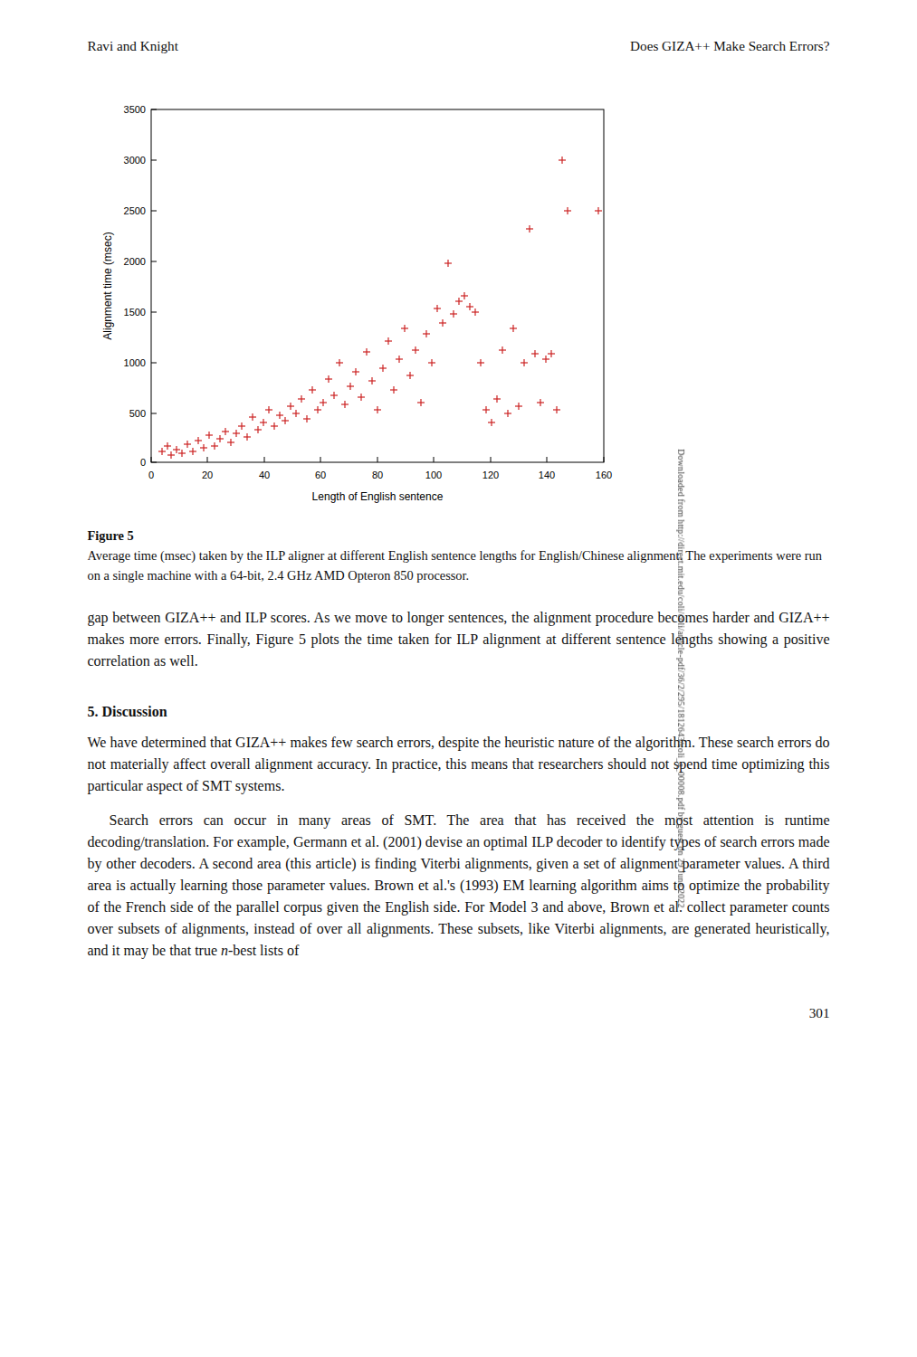Ravi and Knight Does GIZA++ Make Search Errors?
3500 3000 2500 2000 1500 1000 500 0 0 20 40 60 80 100 120 140 160 Length of English sentence Alignment time (msec)
Figure 5 Average time (msec) taken by the ILP aligner at different English sentence lengths for English/Chinese alignment. The experiments were run on a single machine with a 64-bit, 2.4 GHz AMD Opteron 850 processor.
gap between GIZA++ and ILP scores. As we move to longer sentences, the alignment procedure becomes harder and GIZA++ makes more errors. Finally, Figure 5 plots the time taken for ILP alignment at different sentence lengths showing a positive correlation as well.
5. Discussion
We have determined that GIZA++ makes few search errors, despite the heuristic nature of the algorithm. These search errors do not materially affect overall alignment accuracy. In practice, this means that researchers should not spend time optimizing this particular aspect of SMT systems.
Search errors can occur in many areas of SMT. The area that has received the most attention is runtime decoding/translation. For example, Germann et al. (2001) devise an optimal ILP decoder to identify types of search errors made by other decoders. A second area (this article) is finding Viterbi alignments, given a set of alignment parameter values. A third area is actually learning those parameter values. Brown et al.'s (1993) EM learning algorithm aims to optimize the probability of the French side of the parallel corpus given the English side. For Model 3 and above, Brown et al. collect parameter counts over subsets of alignments, instead of over all alignments. These subsets, like Viterbi alignments, are generated heuristically, and it may be that true n-best lists of
Downloaded from http://direct.mit.edu/coli/coli/article-pdf/36/2/295/1812643/coli_a_00008.pdf by guest on 29 June 2022
301